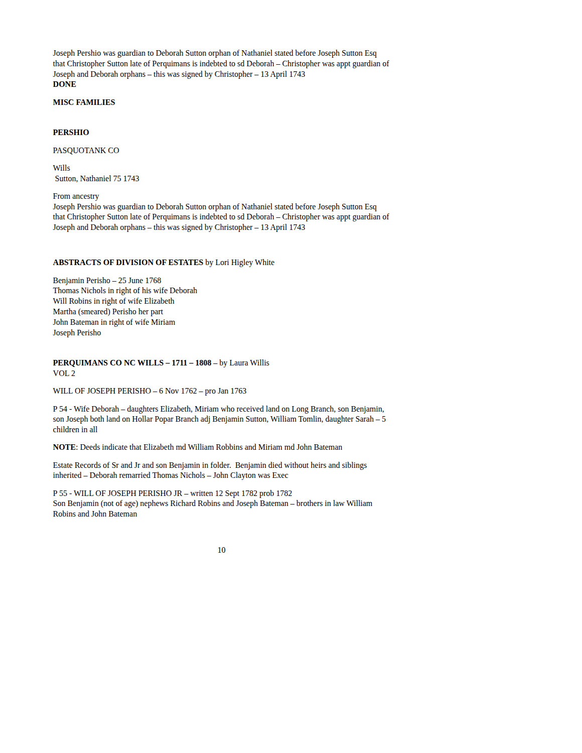Joseph Pershio was guardian to Deborah Sutton orphan of Nathaniel stated before Joseph Sutton Esq that Christopher Sutton late of Perquimans is indebted to sd Deborah – Christopher was appt guardian of Joseph and Deborah orphans – this was signed by Christopher – 13 April 1743
DONE
MISC FAMILIES
PERSHIO
PASQUOTANK CO
Wills
Sutton, Nathaniel 75 1743
From ancestry
Joseph Pershio was guardian to Deborah Sutton orphan of Nathaniel stated before Joseph Sutton Esq that Christopher Sutton late of Perquimans is indebted to sd Deborah – Christopher was appt guardian of Joseph and Deborah orphans – this was signed by Christopher – 13 April 1743
ABSTRACTS OF DIVISION OF ESTATES by Lori Higley White
Benjamin Perisho – 25 June 1768
Thomas Nichols in right of his wife Deborah
Will Robins in right of wife Elizabeth
Martha (smeared) Perisho her part
John Bateman in right of wife Miriam
Joseph Perisho
PERQUIMANS CO NC WILLS – 1711 – 1808 – by Laura Willis
VOL 2
WILL OF JOSEPH PERISHO – 6 Nov 1762 – pro Jan 1763
P 54 - Wife Deborah – daughters Elizabeth, Miriam who received land on Long Branch, son Benjamin, son Joseph both land on Hollar Popar Branch adj Benjamin Sutton, William Tomlin, daughter Sarah – 5 children in all
NOTE: Deeds indicate that Elizabeth md William Robbins and Miriam md John Bateman
Estate Records of Sr and Jr and son Benjamin in folder. Benjamin died without heirs and siblings inherited – Deborah remarried Thomas Nichols – John Clayton was Exec
P 55 - WILL OF JOSEPH PERISHO JR – written 12 Sept 1782 prob 1782
Son Benjamin (not of age) nephews Richard Robins and Joseph Bateman – brothers in law William Robins and John Bateman
10